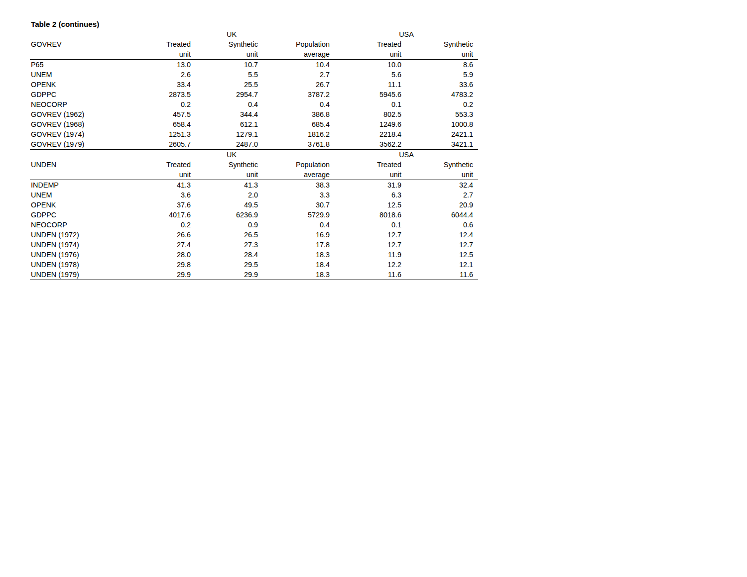Table 2 (continues)
| | UK | USA |
| GOVREV | Treated | Synthetic | Population | Treated | Synthetic |
| | unit | unit | average | unit | unit |
| P65 | 13.0 | 10.7 | 10.4 | 10.0 | 8.6 |
| UNEM | 2.6 | 5.5 | 2.7 | 5.6 | 5.9 |
| OPENK | 33.4 | 25.5 | 26.7 | 11.1 | 33.6 |
| GDPPC | 2873.5 | 2954.7 | 3787.2 | 5945.6 | 4783.2 |
| NEOCORP | 0.2 | 0.4 | 0.4 | 0.1 | 0.2 |
| GOVREV (1962) | 457.5 | 344.4 | 386.8 | 802.5 | 553.3 |
| GOVREV (1968) | 658.4 | 612.1 | 685.4 | 1249.6 | 1000.8 |
| GOVREV (1974) | 1251.3 | 1279.1 | 1816.2 | 2218.4 | 2421.1 |
| GOVREV (1979) | 2605.7 | 2487.0 | 3761.8 | 3562.2 | 3421.1 |
| | UK | USA |
| UNDEN | Treated | Synthetic | Population | Treated | Synthetic |
| | unit | unit | average | unit | unit |
| INDEMP | 41.3 | 41.3 | 38.3 | 31.9 | 32.4 |
| UNEM | 3.6 | 2.0 | 3.3 | 6.3 | 2.7 |
| OPENK | 37.6 | 49.5 | 30.7 | 12.5 | 20.9 |
| GDPPC | 4017.6 | 6236.9 | 5729.9 | 8018.6 | 6044.4 |
| NEOCORP | 0.2 | 0.9 | 0.4 | 0.1 | 0.6 |
| UNDEN (1972) | 26.6 | 26.5 | 16.9 | 12.7 | 12.4 |
| UNDEN (1974) | 27.4 | 27.3 | 17.8 | 12.7 | 12.7 |
| UNDEN (1976) | 28.0 | 28.4 | 18.3 | 11.9 | 12.5 |
| UNDEN (1978) | 29.8 | 29.5 | 18.4 | 12.2 | 12.1 |
| UNDEN (1979) | 29.9 | 29.9 | 18.3 | 11.6 | 11.6 |